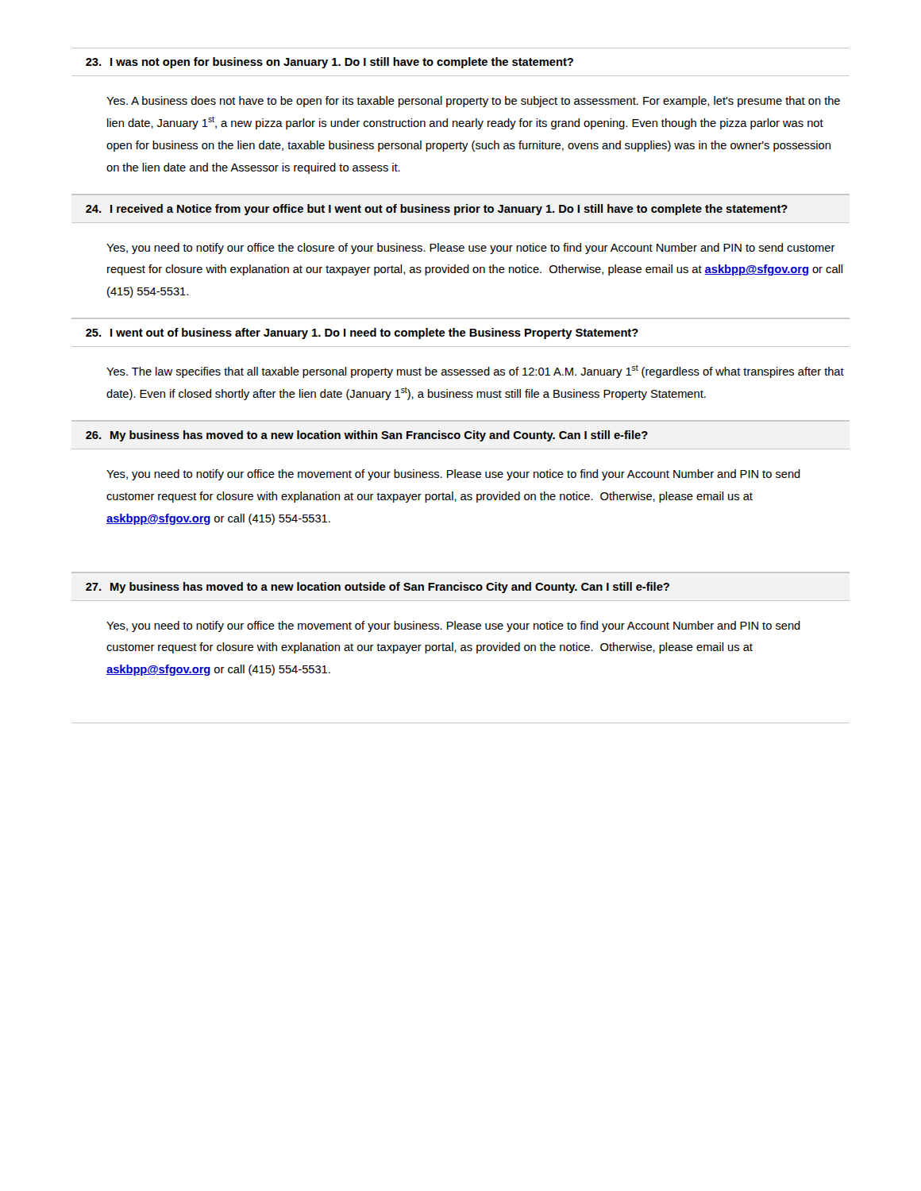23. I was not open for business on January 1. Do I still have to complete the statement?
Yes. A business does not have to be open for its taxable personal property to be subject to assessment. For example, let's presume that on the lien date, January 1st, a new pizza parlor is under construction and nearly ready for its grand opening. Even though the pizza parlor was not open for business on the lien date, taxable business personal property (such as furniture, ovens and supplies) was in the owner's possession on the lien date and the Assessor is required to assess it.
24. I received a Notice from your office but I went out of business prior to January 1. Do I still have to complete the statement?
Yes, you need to notify our office the closure of your business. Please use your notice to find your Account Number and PIN to send customer request for closure with explanation at our taxpayer portal, as provided on the notice. Otherwise, please email us at askbpp@sfgov.org or call (415) 554-5531.
25. I went out of business after January 1. Do I need to complete the Business Property Statement?
Yes. The law specifies that all taxable personal property must be assessed as of 12:01 A.M. January 1st (regardless of what transpires after that date). Even if closed shortly after the lien date (January 1st), a business must still file a Business Property Statement.
26. My business has moved to a new location within San Francisco City and County. Can I still e-file?
Yes, you need to notify our office the movement of your business. Please use your notice to find your Account Number and PIN to send customer request for closure with explanation at our taxpayer portal, as provided on the notice. Otherwise, please email us at askbpp@sfgov.org or call (415) 554-5531.
27. My business has moved to a new location outside of San Francisco City and County. Can I still e-file?
Yes, you need to notify our office the movement of your business. Please use your notice to find your Account Number and PIN to send customer request for closure with explanation at our taxpayer portal, as provided on the notice. Otherwise, please email us at askbpp@sfgov.org or call (415) 554-5531.